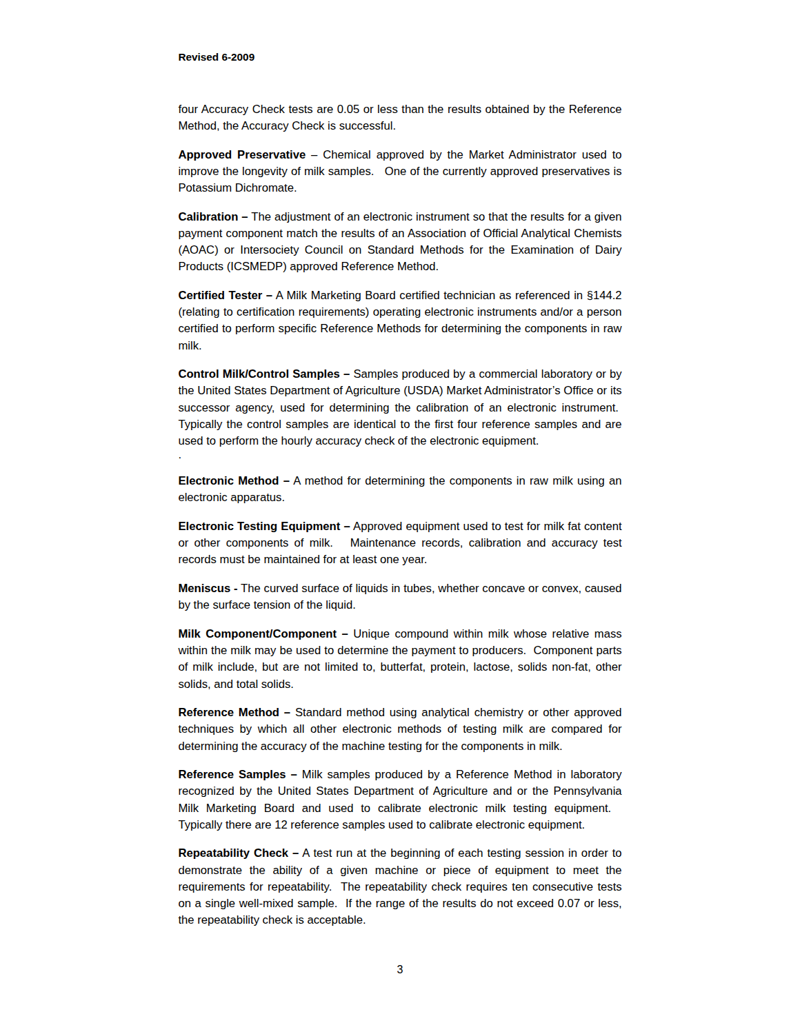Revised 6-2009
four Accuracy Check tests are 0.05 or less than the results obtained by the Reference Method, the Accuracy Check is successful.
Approved Preservative – Chemical approved by the Market Administrator used to improve the longevity of milk samples. One of the currently approved preservatives is Potassium Dichromate.
Calibration – The adjustment of an electronic instrument so that the results for a given payment component match the results of an Association of Official Analytical Chemists (AOAC) or Intersociety Council on Standard Methods for the Examination of Dairy Products (ICSMEDP) approved Reference Method.
Certified Tester – A Milk Marketing Board certified technician as referenced in §144.2 (relating to certification requirements) operating electronic instruments and/or a person certified to perform specific Reference Methods for determining the components in raw milk.
Control Milk/Control Samples – Samples produced by a commercial laboratory or by the United States Department of Agriculture (USDA) Market Administrator’s Office or its successor agency, used for determining the calibration of an electronic instrument. Typically the control samples are identical to the first four reference samples and are used to perform the hourly accuracy check of the electronic equipment.
.
Electronic Method – A method for determining the components in raw milk using an electronic apparatus.
Electronic Testing Equipment – Approved equipment used to test for milk fat content or other components of milk. Maintenance records, calibration and accuracy test records must be maintained for at least one year.
Meniscus - The curved surface of liquids in tubes, whether concave or convex, caused by the surface tension of the liquid.
Milk Component/Component – Unique compound within milk whose relative mass within the milk may be used to determine the payment to producers. Component parts of milk include, but are not limited to, butterfat, protein, lactose, solids non-fat, other solids, and total solids.
Reference Method – Standard method using analytical chemistry or other approved techniques by which all other electronic methods of testing milk are compared for determining the accuracy of the machine testing for the components in milk.
Reference Samples – Milk samples produced by a Reference Method in laboratory recognized by the United States Department of Agriculture and or the Pennsylvania Milk Marketing Board and used to calibrate electronic milk testing equipment. Typically there are 12 reference samples used to calibrate electronic equipment.
Repeatability Check – A test run at the beginning of each testing session in order to demonstrate the ability of a given machine or piece of equipment to meet the requirements for repeatability. The repeatability check requires ten consecutive tests on a single well-mixed sample. If the range of the results do not exceed 0.07 or less, the repeatability check is acceptable.
3